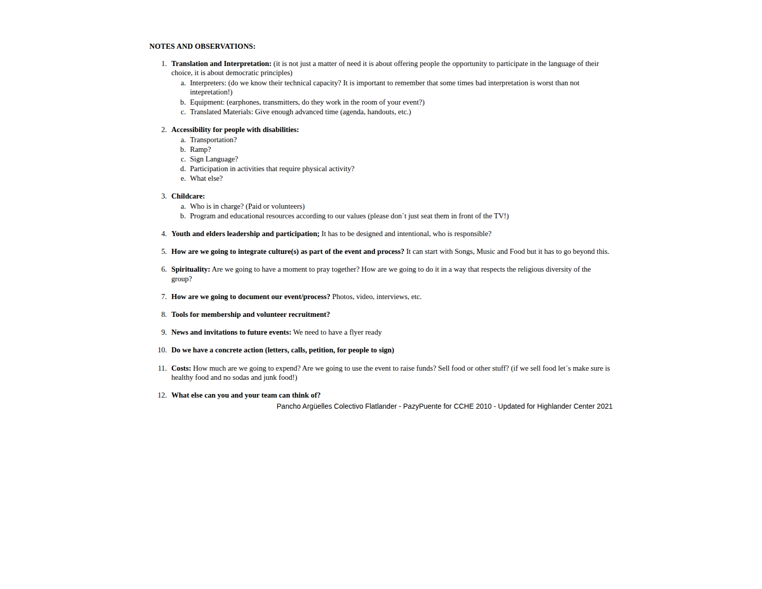NOTES AND OBSERVATIONS:
Translation and Interpretation: (it is not just a matter of need it is about offering people the opportunity to participate in the language of their choice, it is about democratic principles)
Interpreters: (do we know their technical capacity? It is important to remember that some times bad interpretation is worst than not intepretation!)
Equipment: (earphones, transmitters, do they work in the room of your event?)
Translated Materials: Give enough advanced time (agenda, handouts, etc.)
Accessibility for people with disabilities:
Transportation?
Ramp?
Sign Language?
Participation in activities that require physical activity?
What else?
Childcare:
Who is in charge? (Paid or volunteers)
Program and educational resources according to our values (please don´t just seat them in front of the TV!)
Youth and elders leadership and participation; It has to be designed and intentional, who is responsible?
How are we going to integrate culture(s) as part of the event and process? It can start with Songs, Music and Food but it has to go beyond this.
Spirituality: Are we going to have a moment to pray together? How are we going to do it in a way that respects the religious diversity of the group?
How are we going to document our event/process? Photos, video, interviews, etc.
Tools for membership and volunteer recruitment?
News and invitations to future events: We need to have a flyer ready
Do we have a concrete action (letters, calls, petition, for people to sign)
Costs: How much are we going to expend? Are we going to use the event to raise funds? Sell food or other stuff? (if we sell food let´s make sure is healthy food and no sodas and junk food!)
What else can you and your team can think of?
Pancho Argüelles Colectivo Flatlander - PazyPuente for CCHE 2010 - Updated for Highlander Center 2021